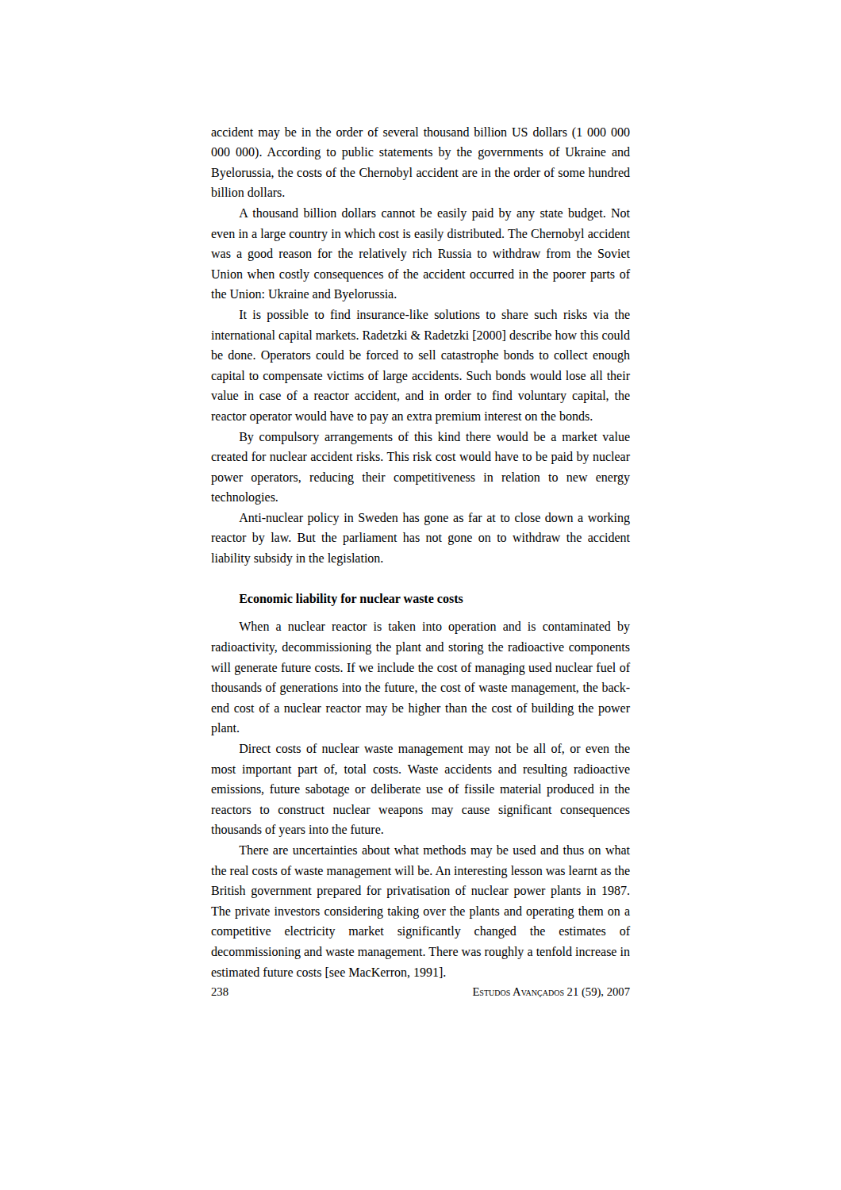accident may be in the order of several thousand billion US dollars (1 000 000 000 000). According to public statements by the governments of Ukraine and Byelorussia, the costs of the Chernobyl accident are in the order of some hundred billion dollars.
A thousand billion dollars cannot be easily paid by any state budget. Not even in a large country in which cost is easily distributed. The Chernobyl accident was a good reason for the relatively rich Russia to withdraw from the Soviet Union when costly consequences of the accident occurred in the poorer parts of the Union: Ukraine and Byelorussia.
It is possible to find insurance-like solutions to share such risks via the international capital markets. Radetzki & Radetzki [2000] describe how this could be done. Operators could be forced to sell catastrophe bonds to collect enough capital to compensate victims of large accidents. Such bonds would lose all their value in case of a reactor accident, and in order to find voluntary capital, the reactor operator would have to pay an extra premium interest on the bonds.
By compulsory arrangements of this kind there would be a market value created for nuclear accident risks. This risk cost would have to be paid by nuclear power operators, reducing their competitiveness in relation to new energy technologies.
Anti-nuclear policy in Sweden has gone as far at to close down a working reactor by law. But the parliament has not gone on to withdraw the accident liability subsidy in the legislation.
Economic liability for nuclear waste costs
When a nuclear reactor is taken into operation and is contaminated by radioactivity, decommissioning the plant and storing the radioactive components will generate future costs. If we include the cost of managing used nuclear fuel of thousands of generations into the future, the cost of waste management, the back-end cost of a nuclear reactor may be higher than the cost of building the power plant.
Direct costs of nuclear waste management may not be all of, or even the most important part of, total costs. Waste accidents and resulting radioactive emissions, future sabotage or deliberate use of fissile material produced in the reactors to construct nuclear weapons may cause significant consequences thousands of years into the future.
There are uncertainties about what methods may be used and thus on what the real costs of waste management will be. An interesting lesson was learnt as the British government prepared for privatisation of nuclear power plants in 1987. The private investors considering taking over the plants and operating them on a competitive electricity market significantly changed the estimates of decommissioning and waste management. There was roughly a tenfold increase in estimated future costs [see MacKerron, 1991].
238 Estudos Avançados 21 (59), 2007